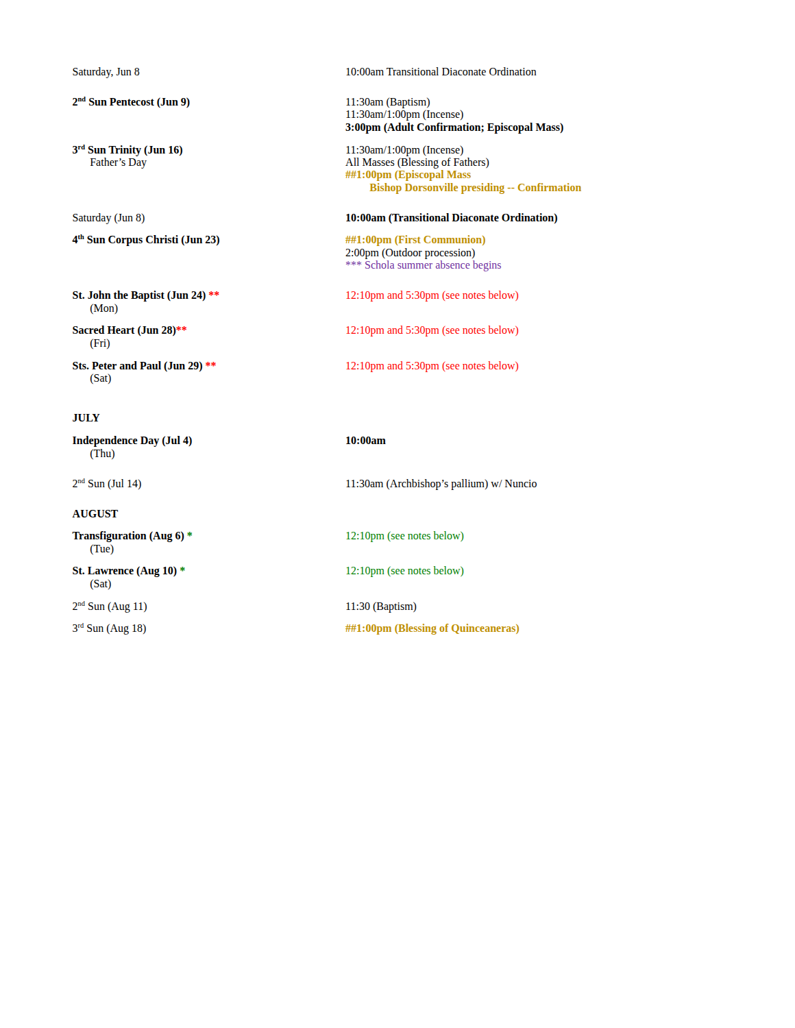| Saturday, Jun 8 | 10:00am Transitional Diaconate Ordination |
| 2 nd Sun Pentecost (Jun 9) | 11:30am (Baptism) 11:30am/1:00pm (Incense) 3:00pm (Adult Confirmation; Episcopal Mass) |
| 3 rd Sun Trinity (Jun 16) Father’s Day | 11:30am/1:00pm (Incense) All Masses (Blessing of Fathers) ##1:00pm (Episcopal Mass Bishop Dorsonville presiding -- Confirmation |
| Saturday (Jun 8) | 10:00am (Transitional Diaconate Ordination) |
| 4 th Sun Corpus Christi (Jun 23) | ##1:00pm (First Communion) 2:00pm (Outdoor procession) *** Schola summer absence begins |
| St. John the Baptist (Jun 24) ** (Mon) | 12:10pm and 5:30pm (see notes below) |
| Sacred Heart (Jun 28) ** (Fri) | 12:10pm and 5:30pm (see notes below) |
| Sts. Peter and Paul (Jun 29) ** (Sat) | 12:10pm and 5:30pm (see notes below) |
| JULY | |
| Independence Day (Jul 4) (Thu) | 10:00am |
| 2 nd Sun (Jul 14) | 11:30am (Archbishop’s pallium) w/ Nuncio |
| AUGUST | |
| Transfiguration (Aug 6) * (Tue) | 12:10pm (see notes below) |
| St. Lawrence (Aug 10) * (Sat) | 12:10pm (see notes below) |
| 2 nd Sun (Aug 11) | 11:30 (Baptism) |
| 3 rd Sun (Aug 18) | ##1:00pm (Blessing of Quinceaneras) |